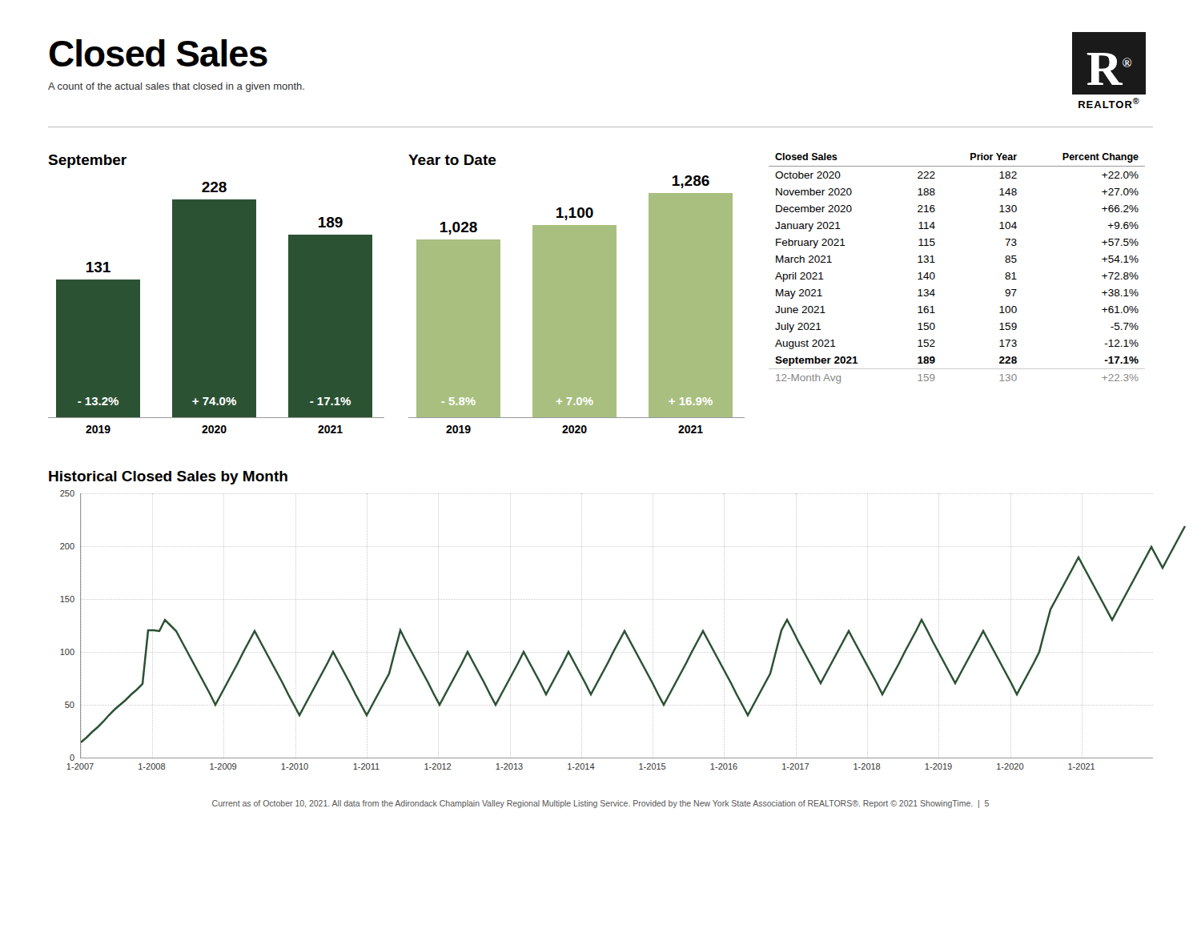Closed Sales
A count of the actual sales that closed in a given month.
R®
REALTOR®
September
131
- 13.2%
228
+ 74.0%
189
- 17.1%
2019
2020
2021
Year to Date
1,028
- 5.8%
1,100
+ 7.0%
1,286
+ 16.9%
2019
2020
2021
| Closed Sales | | Prior Year | Percent Change |
| --- | --- | --- | --- |
| October 2020 | 222 | 182 | +22.0% |
| November 2020 | 188 | 148 | +27.0% |
| December 2020 | 216 | 130 | +66.2% |
| January 2021 | 114 | 104 | +9.6% |
| February 2021 | 115 | 73 | +57.5% |
| March 2021 | 131 | 85 | +54.1% |
| April 2021 | 140 | 81 | +72.8% |
| May 2021 | 134 | 97 | +38.1% |
| June 2021 | 161 | 100 | +61.0% |
| July 2021 | 150 | 159 | -5.7% |
| August 2021 | 152 | 173 | -12.1% |
| September 2021 | 189 | 228 | -17.1% |
| 12-Month Avg | 159 | 130 | +22.3% |
Historical Closed Sales by Month
250
200
150
100
50
0
1-2007
1-2008
1-2009
1-2010
1-2011
1-2012
1-2013
1-2014
1-2015
1-2016
1-2017
1-2018
1-2019
1-2020
1-2021
Current as of October 10, 2021. All data from the Adirondack Champlain Valley Regional Multiple Listing Service. Provided by the New York State Association of REALTORS®. Report © 2021 ShowingTime. | 5